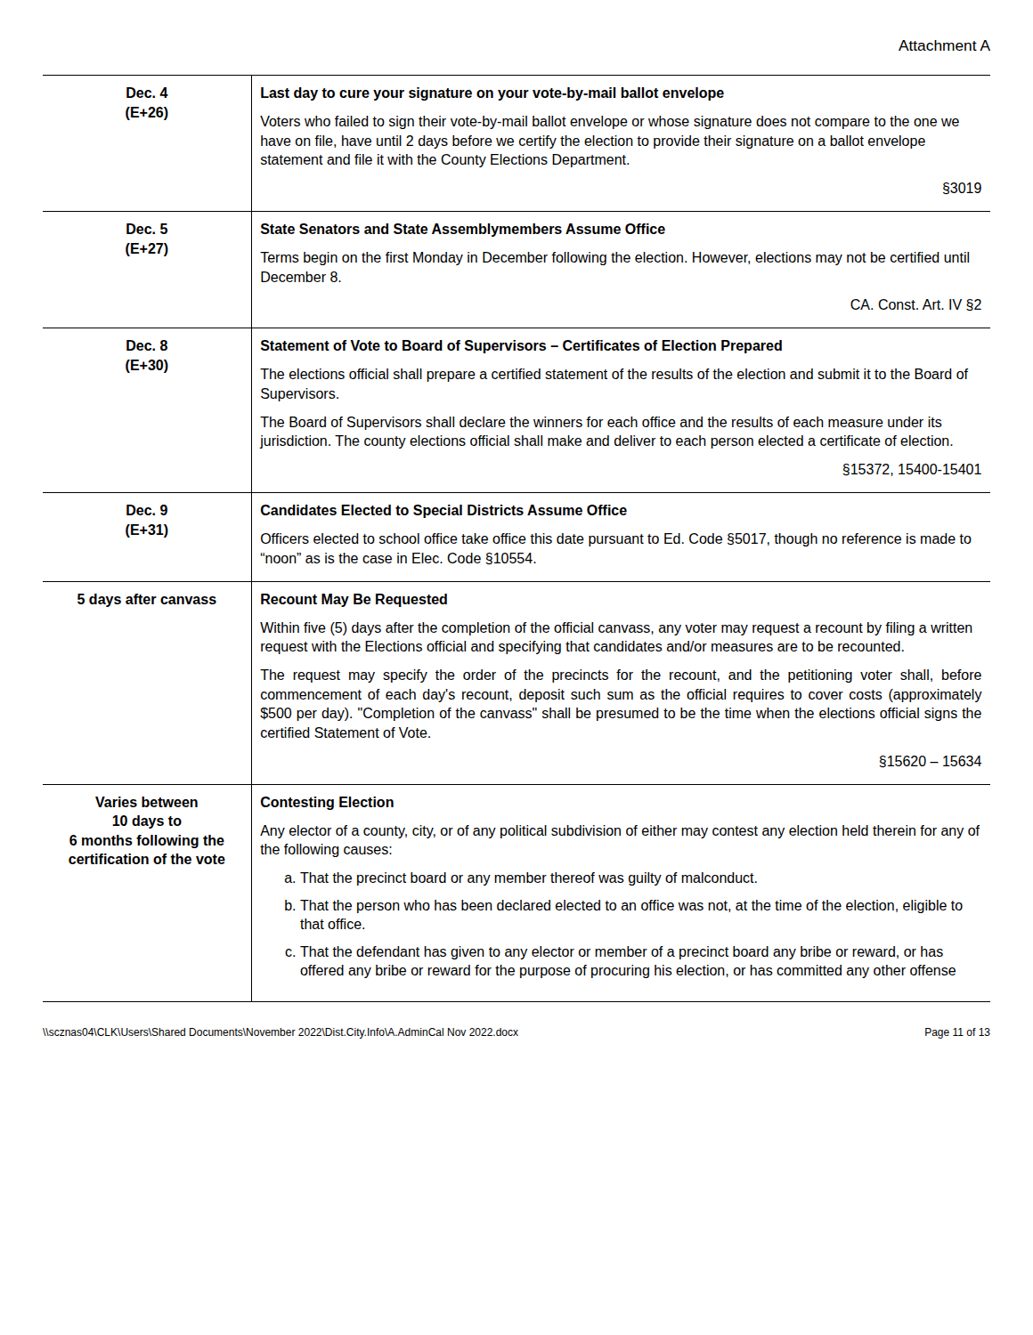Attachment A
| Dec. 4 (E+26) | Last day to cure your signature on your vote-by-mail ballot envelope Voters who failed to sign their vote-by-mail ballot envelope or whose signature does not compare to the one we have on file, have until 2 days before we certify the election to provide their signature on a ballot envelope statement and file it with the County Elections Department. §3019 |
| Dec. 5 (E+27) | State Senators and State Assemblymembers Assume Office Terms begin on the first Monday in December following the election. However, elections may not be certified until December 8. CA. Const. Art. IV §2 |
| Dec. 8 (E+30) | Statement of Vote to Board of Supervisors – Certificates of Election Prepared The elections official shall prepare a certified statement of the results of the election and submit it to the Board of Supervisors. The Board of Supervisors shall declare the winners for each office and the results of each measure under its jurisdiction. The county elections official shall make and deliver to each person elected a certificate of election. §15372, 15400-15401 |
| Dec. 9 (E+31) | Candidates Elected to Special Districts Assume Office Officers elected to school office take office this date pursuant to Ed. Code §5017, though no reference is made to “noon” as is the case in Elec. Code §10554. |
| 5 days after canvass | Recount May Be Requested Within five (5) days after the completion of the official canvass, any voter may request a recount by filing a written request with the Elections official and specifying that candidates and/or measures are to be recounted. The request may specify the order of the precincts for the recount, and the petitioning voter shall, before commencement of each day's recount, deposit such sum as the official requires to cover costs (approximately $500 per day). "Completion of the canvass" shall be presumed to be the time when the elections official signs the certified Statement of Vote. §15620 – 15634 |
| Varies between 10 days to 6 months following the certification of the vote | Contesting Election Any elector of a county, city, or of any political subdivision of either may contest any election held therein for any of the following causes: That the precinct board or any member thereof was guilty of malconduct. That the person who has been declared elected to an office was not, at the time of the election, eligible to that office. That the defendant has given to any elector or member of a precinct board any bribe or reward, or has offered any bribe or reward for the purpose of procuring his election, or has committed any other offense |
\\scznas04\CLK\Users\Shared Documents\November 2022\Dist.City.Info\A.AdminCal Nov 2022.docx Page 11 of 13